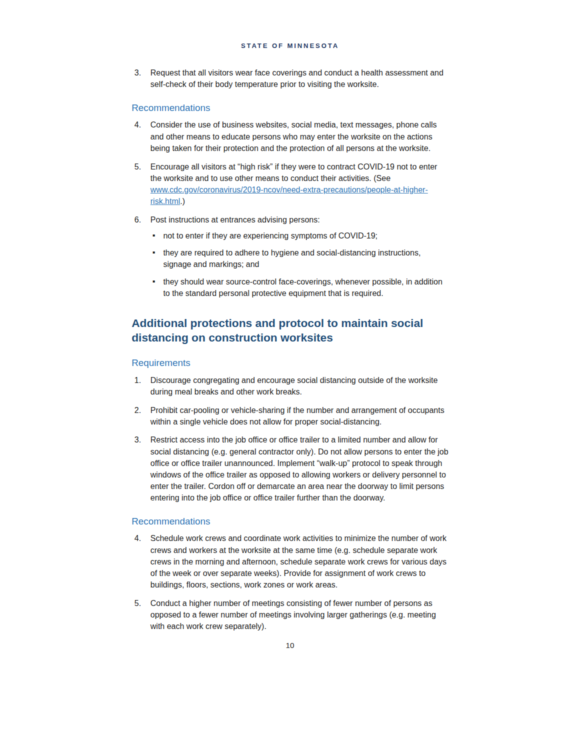State of Minnesota
3. Request that all visitors wear face coverings and conduct a health assessment and self-check of their body temperature prior to visiting the worksite.
Recommendations
4. Consider the use of business websites, social media, text messages, phone calls and other means to educate persons who may enter the worksite on the actions being taken for their protection and the protection of all persons at the worksite.
5. Encourage all visitors at “high risk” if they were to contract COVID-19 not to enter the worksite and to use other means to conduct their activities. (See www.cdc.gov/coronavirus/2019-ncov/need-extra-precautions/people-at-higher-risk.html.)
6. Post instructions at entrances advising persons:
not to enter if they are experiencing symptoms of COVID-19;
they are required to adhere to hygiene and social-distancing instructions, signage and markings; and
they should wear source-control face-coverings, whenever possible, in addition to the standard personal protective equipment that is required.
Additional protections and protocol to maintain social distancing on construction worksites
Requirements
1. Discourage congregating and encourage social distancing outside of the worksite during meal breaks and other work breaks.
2. Prohibit car-pooling or vehicle-sharing if the number and arrangement of occupants within a single vehicle does not allow for proper social-distancing.
3. Restrict access into the job office or office trailer to a limited number and allow for social distancing (e.g. general contractor only). Do not allow persons to enter the job office or office trailer unannounced. Implement “walk-up” protocol to speak through windows of the office trailer as opposed to allowing workers or delivery personnel to enter the trailer. Cordon off or demarcate an area near the doorway to limit persons entering into the job office or office trailer further than the doorway.
Recommendations
4. Schedule work crews and coordinate work activities to minimize the number of work crews and workers at the worksite at the same time (e.g. schedule separate work crews in the morning and afternoon, schedule separate work crews for various days of the week or over separate weeks). Provide for assignment of work crews to buildings, floors, sections, work zones or work areas.
5. Conduct a higher number of meetings consisting of fewer number of persons as opposed to a fewer number of meetings involving larger gatherings (e.g. meeting with each work crew separately).
10